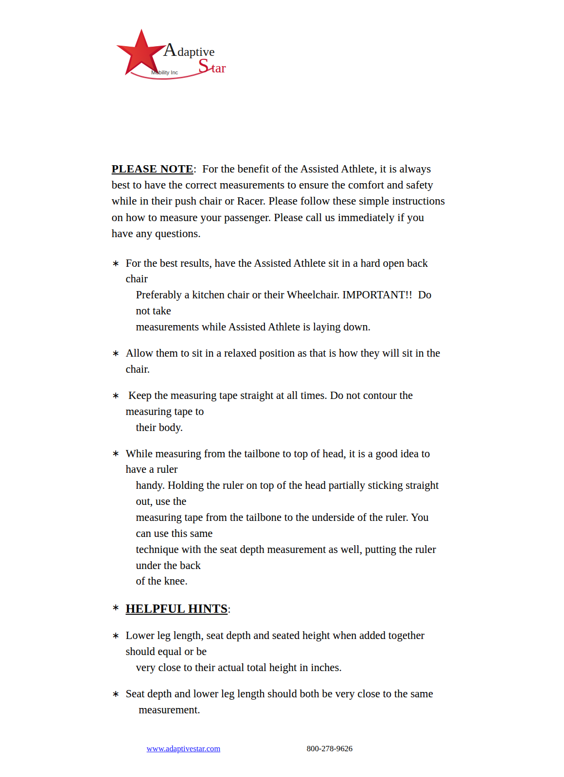A daptive S tar Mobility Inc
PLEASE NOTE: For the benefit of the Assisted Athlete, it is always best to have the correct measurements to ensure the comfort and safety while in their push chair or Racer. Please follow these simple instructions on how to measure your passenger. Please call us immediately if you have any questions.
For the best results, have the Assisted Athlete sit in a hard open back chair Preferably a kitchen chair or their Wheelchair. IMPORTANT!! Do not take measurements while Assisted Athlete is laying down.
Allow them to sit in a relaxed position as that is how they will sit in the chair.
Keep the measuring tape straight at all times. Do not contour the measuring tape to their body.
While measuring from the tailbone to top of head, it is a good idea to have a ruler handy. Holding the ruler on top of the head partially sticking straight out, use the measuring tape from the tailbone to the underside of the ruler. You can use this same technique with the seat depth measurement as well, putting the ruler under the back of the knee.
HELPFUL HINTS:
Lower leg length, seat depth and seated height when added together should equal or be very close to their actual total height in inches.
Seat depth and lower leg length should both be very close to the same measurement.
www.adaptivestar.com 800-278-9626